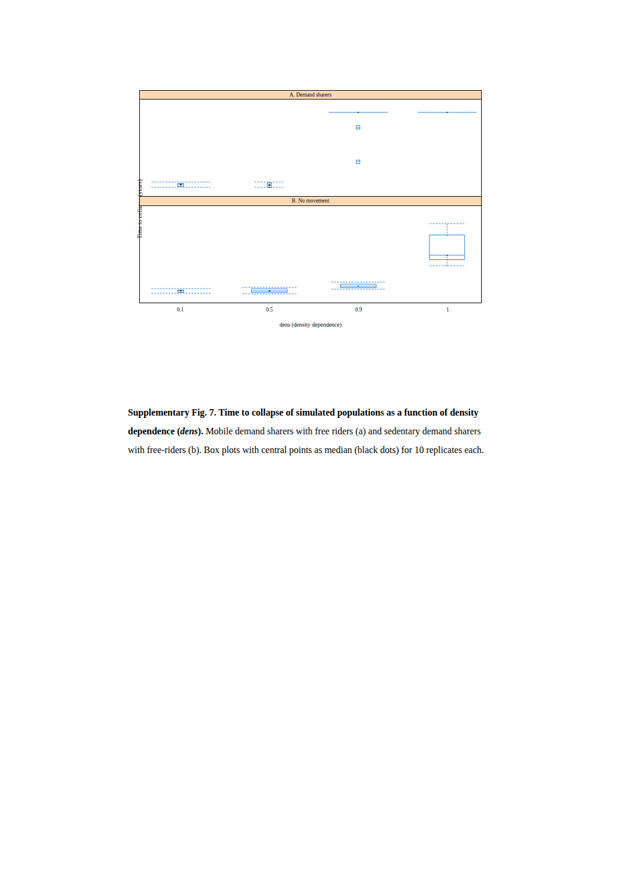Time to collapse (years)
A. Demand sharers
1500
1000
500
0
B. No movement
1500
1000
500
0
0.1
0.5
0.9
1
dens (density dependence)
Supplementary Fig. 7. Time to collapse of simulated populations as a function of density dependence (dens). Mobile demand sharers with free riders (a) and sedentary demand sharers with free-riders (b). Box plots with central points as median (black dots) for 10 replicates each.